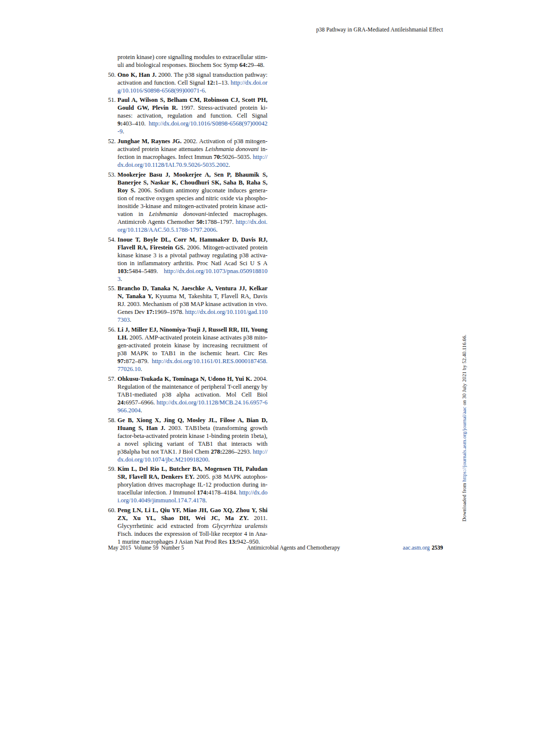p38 Pathway in GRA-Mediated Antileishmanial Effect
protein kinase) core signalling modules to extracellular stimuli and biological responses. Biochem Soc Symp 64: 29–48.
50. Ono K, Han J. 2000. The p38 signal transduction pathway: activation and function. Cell Signal 12: 1–13. http://dx.doi.org/10.1016/S0898-6568(99)00071-6.
51. Paul A, Wilson S, Belham CM, Robinson CJ, Scott PH, Gould GW, Plevin R. 1997. Stress-activated protein kinases: activation, regulation and function. Cell Signal 9: 403–410. http://dx.doi.org/10.1016/S0898-6568(97)00042-9.
52. Junghae M, Raynes JG. 2002. Activation of p38 mitogen-activated protein kinase attenuates Leishmania donovani infection in macrophages. Infect Immun 70: 5026–5035. http://dx.doi.org/10.1128/IAI.70.9.5026-5035.2002.
53. Mookerjee Basu J, Mookerjee A, Sen P, Bhaumik S, Banerjee S, Naskar K, Choudhuri SK, Saha B, Raha S, Roy S. 2006. Sodium antimony gluconate induces generation of reactive oxygen species and nitric oxide via phosphoinositide 3-kinase and mitogen-activated protein kinase activation in Leishmania donovani-infected macrophages. Antimicrob Agents Chemother 50: 1788–1797. http://dx.doi.org/10.1128/AAC.50.5.1788-1797.2006.
54. Inoue T, Boyle DL, Corr M, Hammaker D, Davis RJ, Flavell RA, Firestein GS. 2006. Mitogen-activated protein kinase kinase 3 is a pivotal pathway regulating p38 activation in inflammatory arthritis. Proc Natl Acad Sci U S A 103: 5484–5489. http://dx.doi.org/10.1073/pnas.0509188103.
55. Brancho D, Tanaka N, Jaeschke A, Ventura JJ, Kelkar N, Tanaka Y, Kyuuma M, Takeshita T, Flavell RA, Davis RJ. 2003. Mechanism of p38 MAP kinase activation in vivo. Genes Dev 17: 1969–1978. http://dx.doi.org/10.1101/gad.1107303.
56. Li J, Miller EJ, Ninomiya-Tsuji J, Russell RR, III, Young LH. 2005. AMP-activated protein kinase activates p38 mitogen-activated protein kinase by increasing recruitment of p38 MAPK to TAB1 in the ischemic heart. Circ Res 97: 872–879. http://dx.doi.org/10.1161/01.RES.0000187458.77026.10.
57. Ohkusu-Tsukada K, Tominaga N, Udono H, Yui K. 2004. Regulation of the maintenance of peripheral T-cell anergy by TAB1-mediated p38 alpha activation. Mol Cell Biol 24: 6957–6966. http://dx.doi.org/10.1128/MCB.24.16.6957-6966.2004.
58. Ge B, Xiong X, Jing Q, Mosley JL, Filose A, Bian D, Huang S, Han J. 2003. TAB1beta (transforming growth factor-beta-activated protein kinase 1-binding protein 1beta), a novel splicing variant of TAB1 that interacts with p38alpha but not TAK1. J Biol Chem 278: 2286–2293. http://dx.doi.org/10.1074/jbc.M210918200.
59. Kim L, Del Rio L, Butcher BA, Mogensen TH, Paludan SR, Flavell RA, Denkers EY. 2005. p38 MAPK autophosphorylation drives macrophage IL-12 production during intracellular infection. J Immunol 174: 4178–4184. http://dx.doi.org/10.4049/jimmunol.174.7.4178.
60. Peng LN, Li L, Qiu YF, Miao JH, Gao XQ, Zhou Y, Shi ZX, Xu YL, Shao DH, Wei JC, Ma ZY. 2011. Glycyrrhetinic acid extracted from Glycyrrhiza uralensis Fisch. induces the expression of Toll-like receptor 4 in Ana-1 murine macrophages J Asian Nat Prod Res 13: 942–950.
May 2015 Volume 59 Number 5
Antimicrobial Agents and Chemotherapy
aac.asm.org 2539
Downloaded from https://journals.asm.org/journal/aac on 30 July 2021 by 52.40.116.66.